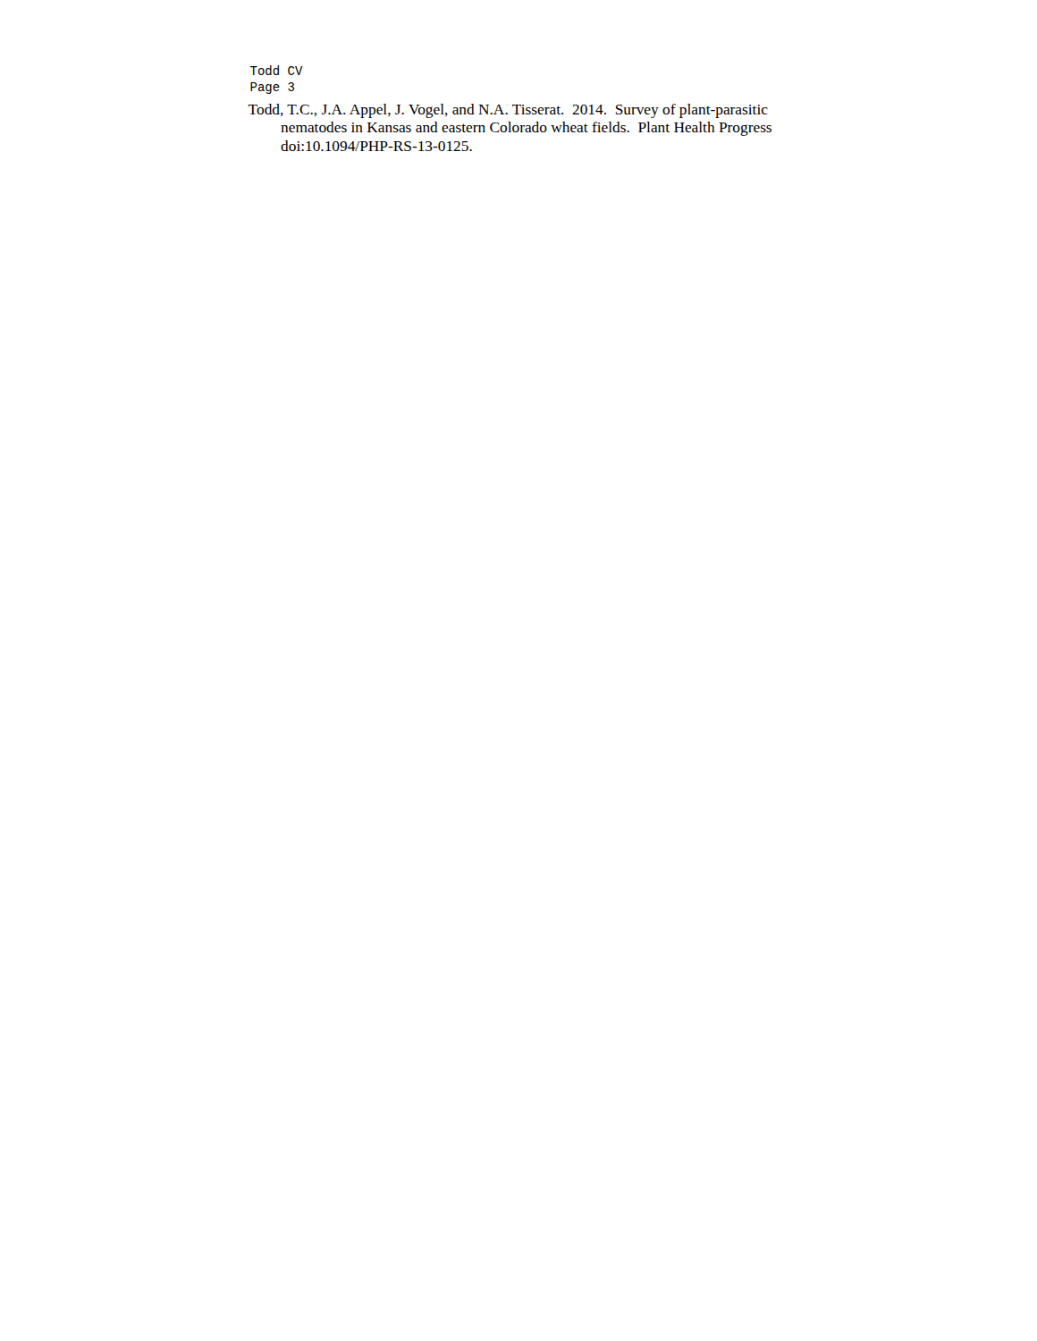Todd CV
Page 3
Todd, T.C., J.A. Appel, J. Vogel, and N.A. Tisserat. 2014. Survey of plant-parasitic nematodes in Kansas and eastern Colorado wheat fields. Plant Health Progress doi:10.1094/PHP-RS-13-0125.